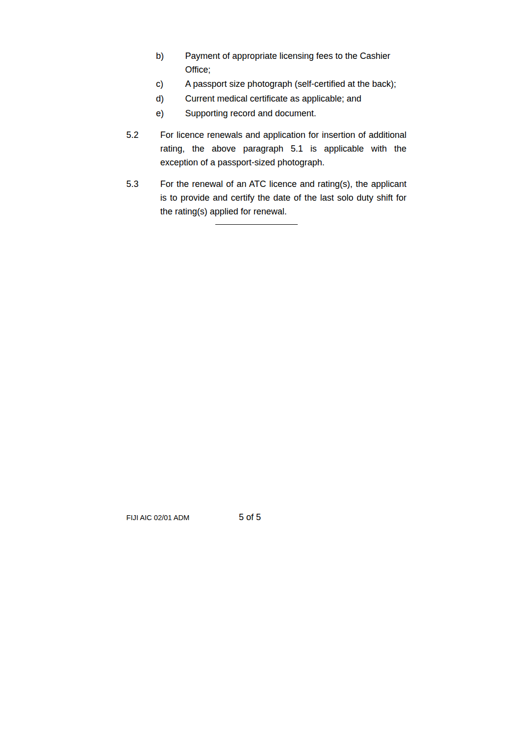b) Payment of appropriate licensing fees to the Cashier Office;
c) A passport size photograph (self-certified at the back);
d) Current medical certificate as applicable; and
e) Supporting record and document.
5.2 For licence renewals and application for insertion of additional rating, the above paragraph 5.1 is applicable with the exception of a passport-sized photograph.
5.3 For the renewal of an ATC licence and rating(s), the applicant is to provide and certify the date of the last solo duty shift for the rating(s) applied for renewal.
FIJI AIC 02/01 ADM 5 of 5